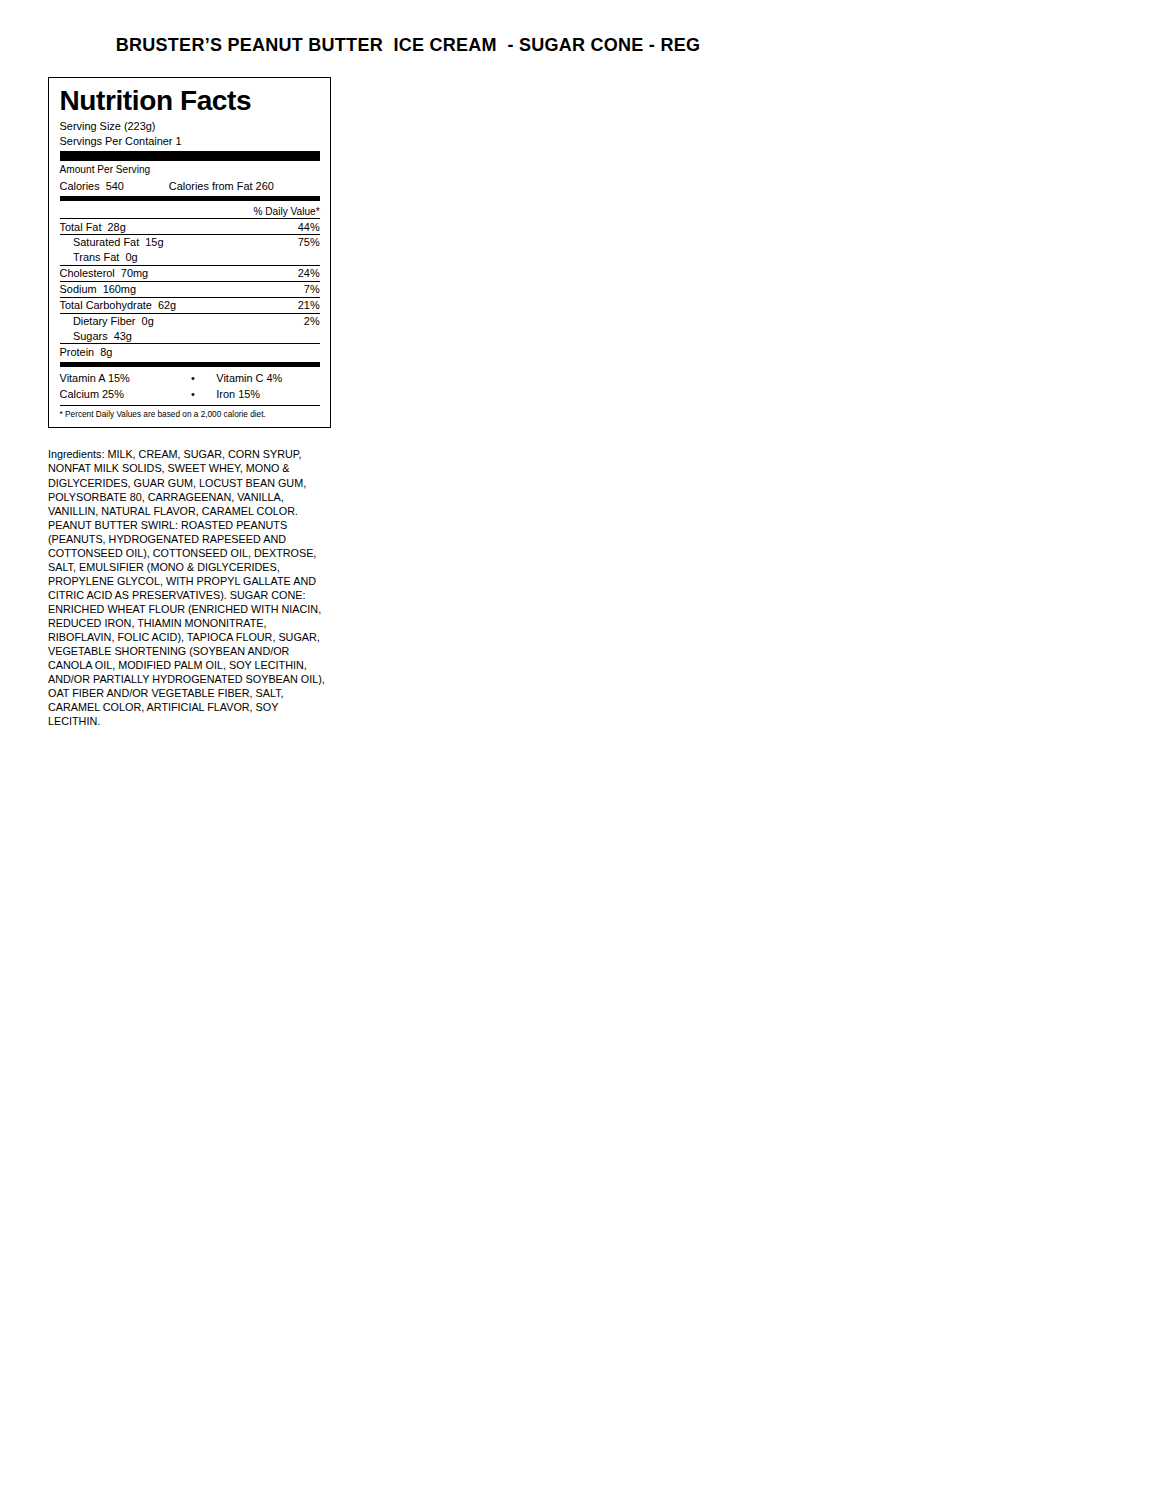BRUSTER’S PEANUT BUTTER ICE CREAM - SUGAR CONE - REG
Nutrition Facts
Serving Size (223g)
Servings Per Container 1
Amount Per Serving
| Calories 540 | Calories from Fat 260 |
| % Daily Value* |
| Total Fat 28g | 44% |
| Saturated Fat 15g | 75% |
| Trans Fat 0g | |
| Cholesterol 70mg | 24% |
| Sodium 160mg | 7% |
| Total Carbohydrate 62g | 21% |
| Dietary Fiber 0g | 2% |
| Sugars 43g | |
| Protein 8g | |
| Vitamin A 15% | • | Vitamin C 4% |
| Calcium 25% | • | Iron 15% |
* Percent Daily Values are based on a 2,000 calorie diet.
Ingredients: MILK, CREAM, SUGAR, CORN SYRUP, NONFAT MILK SOLIDS, SWEET WHEY, MONO & DIGLYCERIDES, GUAR GUM, LOCUST BEAN GUM, POLYSORBATE 80, CARRAGEENAN, VANILLA, VANILLIN, NATURAL FLAVOR, CARAMEL COLOR. PEANUT BUTTER SWIRL: ROASTED PEANUTS (PEANUTS, HYDROGENATED RAPESEED AND COTTONSEED OIL), COTTONSEED OIL, DEXTROSE, SALT, EMULSIFIER (MONO & DIGLYCERIDES, PROPYLENE GLYCOL, WITH PROPYL GALLATE AND CITRIC ACID AS PRESERVATIVES). SUGAR CONE: ENRICHED WHEAT FLOUR (ENRICHED WITH NIACIN, REDUCED IRON, THIAMIN MONONITRATE, RIBOFLAVIN, FOLIC ACID), TAPIOCA FLOUR, SUGAR, VEGETABLE SHORTENING (SOYBEAN AND/OR CANOLA OIL, MODIFIED PALM OIL, SOY LECITHIN, AND/OR PARTIALLY HYDROGENATED SOYBEAN OIL), OAT FIBER AND/OR VEGETABLE FIBER, SALT, CARAMEL COLOR, ARTIFICIAL FLAVOR, SOY LECITHIN.